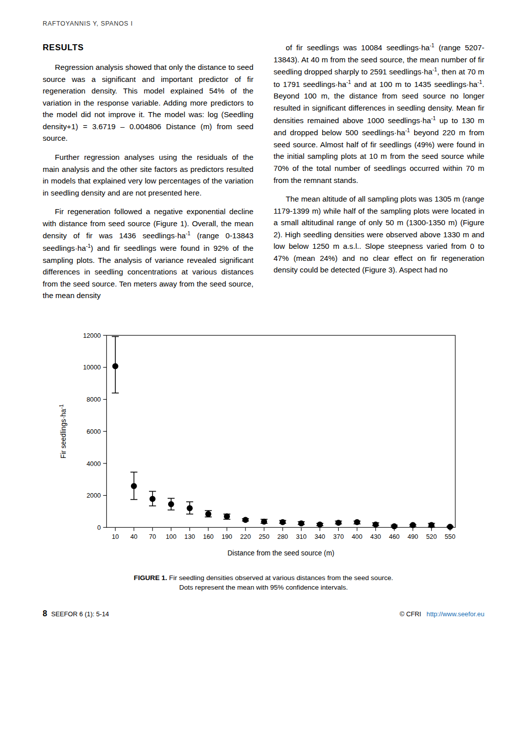RAFTOYANNIS Y, SPANOS I
RESULTS
Regression analysis showed that only the distance to seed source was a significant and important predictor of fir regeneration density. This model explained 54% of the variation in the response variable. Adding more predictors to the model did not improve it. The model was: log (Seedling density+1) = 3.6719 – 0.004806 Distance (m) from seed source.
Further regression analyses using the residuals of the main analysis and the other site factors as predictors resulted in models that explained very low percentages of the variation in seedling density and are not presented here.
Fir regeneration followed a negative exponential decline with distance from seed source (Figure 1). Overall, the mean density of fir was 1436 seedlings·ha-1 (range 0-13843 seedlings·ha-1) and fir seedlings were found in 92% of the sampling plots. The analysis of variance revealed significant differences in seedling concentrations at various distances from the seed source. Ten meters away from the seed source, the mean density
of fir seedlings was 10084 seedlings·ha-1 (range 5207-13843). At 40 m from the seed source, the mean number of fir seedling dropped sharply to 2591 seedlings·ha-1, then at 70 m to 1791 seedlings·ha-1 and at 100 m to 1435 seedlings·ha-1. Beyond 100 m, the distance from seed source no longer resulted in significant differences in seedling density. Mean fir densities remained above 1000 seedlings·ha-1 up to 130 m and dropped below 500 seedlings·ha-1 beyond 220 m from seed source. Almost half of fir seedlings (49%) were found in the initial sampling plots at 10 m from the seed source while 70% of the total number of seedlings occurred within 70 m from the remnant stands.
The mean altitude of all sampling plots was 1305 m (range 1179-1399 m) while half of the sampling plots were located in a small altitudinal range of only 50 m (1300-1350 m) (Figure 2). High seedling densities were observed above 1330 m and low below 1250 m a.s.l.. Slope steepness varied from 0 to 47% (mean 24%) and no clear effect on fir regeneration density could be detected (Figure 3). Aspect had no
0 2000 4000 6000 8000 10000 12000 Fir seedlings·ha-1 10 40 70 100 130 160 190 220 250 280 310 340 370 400 430 460 490 520 550 Distance from the seed source (m)
FIGURE 1. Fir seedling densities observed at various distances from the seed source.
Dots represent the mean with 95% confidence intervals.
8 SEEFOR 6 (1): 5-14
© CFRI http://www.seefor.eu